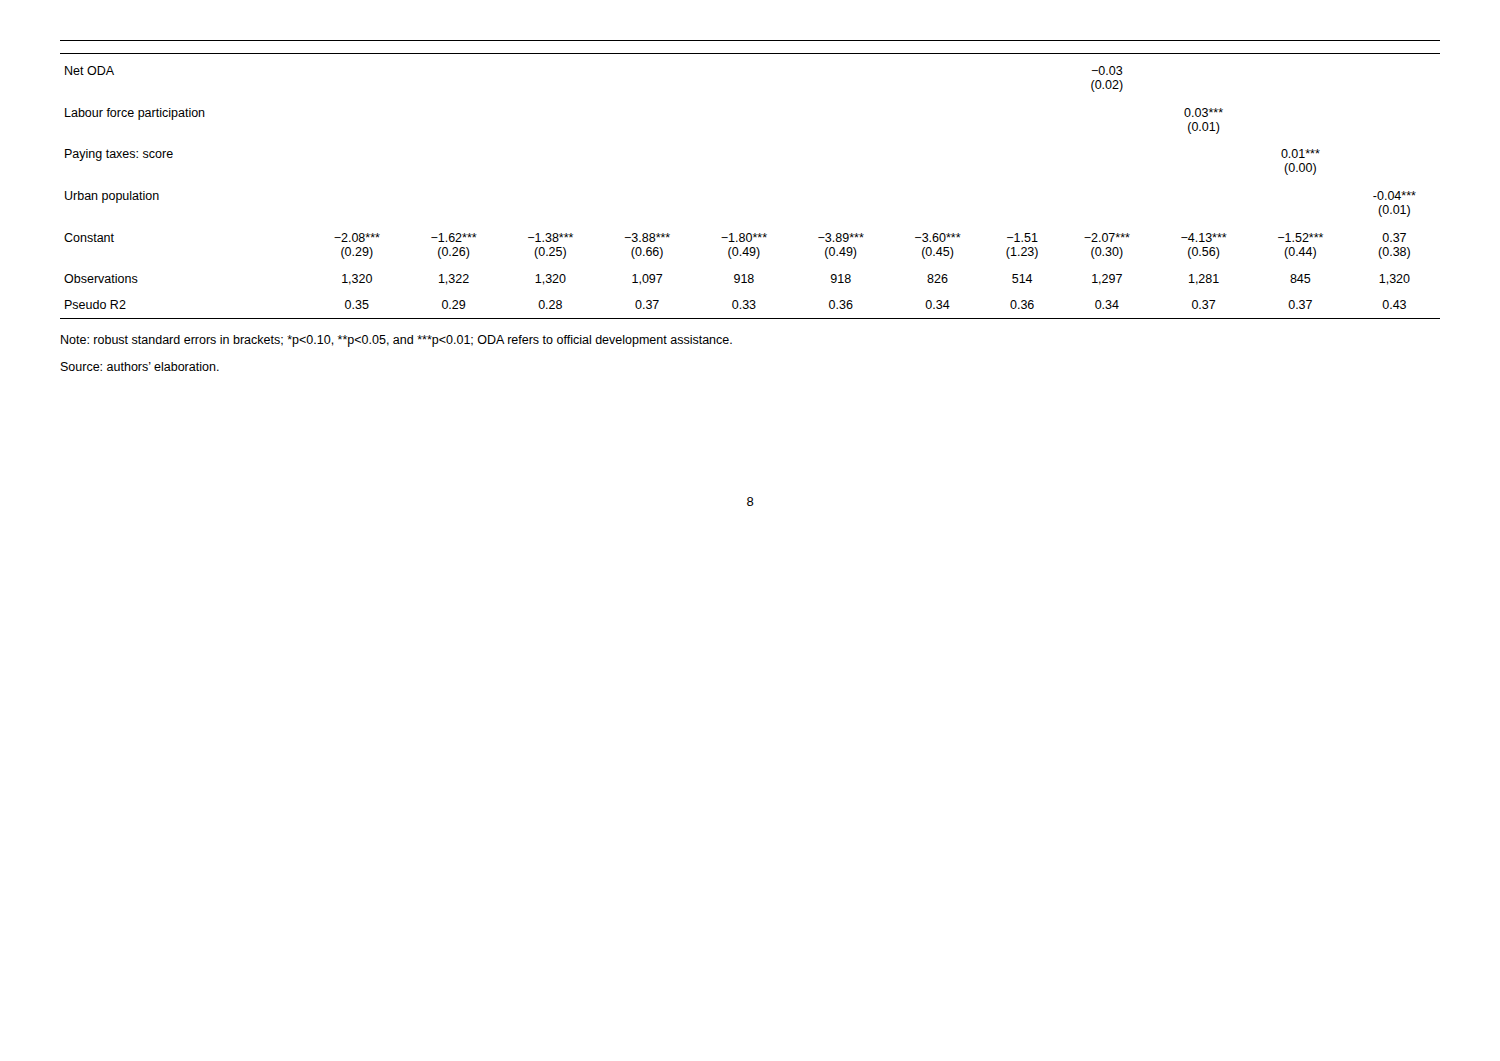| Net ODA | | | | | | | | | −0.03 (0.02) | | | |
| Labour force participation | | | | | | | | | | 0.03*** (0.01) | | |
| Paying taxes: score | | | | | | | | | | | 0.01*** (0.00) | |
| Urban population | | | | | | | | | | | | -0.04*** (0.01) |
| Constant | −2.08*** (0.29) | −1.62*** (0.26) | −1.38*** (0.25) | −3.88*** (0.66) | −1.80*** (0.49) | −3.89*** (0.49) | −3.60*** (0.45) | −1.51 (1.23) | −2.07*** (0.30) | −4.13*** (0.56) | −1.52*** (0.44) | 0.37 (0.38) |
| Observations | 1,320 | 1,322 | 1,320 | 1,097 | 918 | 918 | 826 | 514 | 1,297 | 1,281 | 845 | 1,320 |
| Pseudo R2 | 0.35 | 0.29 | 0.28 | 0.37 | 0.33 | 0.36 | 0.34 | 0.36 | 0.34 | 0.37 | 0.37 | 0.43 |
Note: robust standard errors in brackets; *p<0.10, **p<0.05, and ***p<0.01; ODA refers to official development assistance.
Source: authors’ elaboration.
8